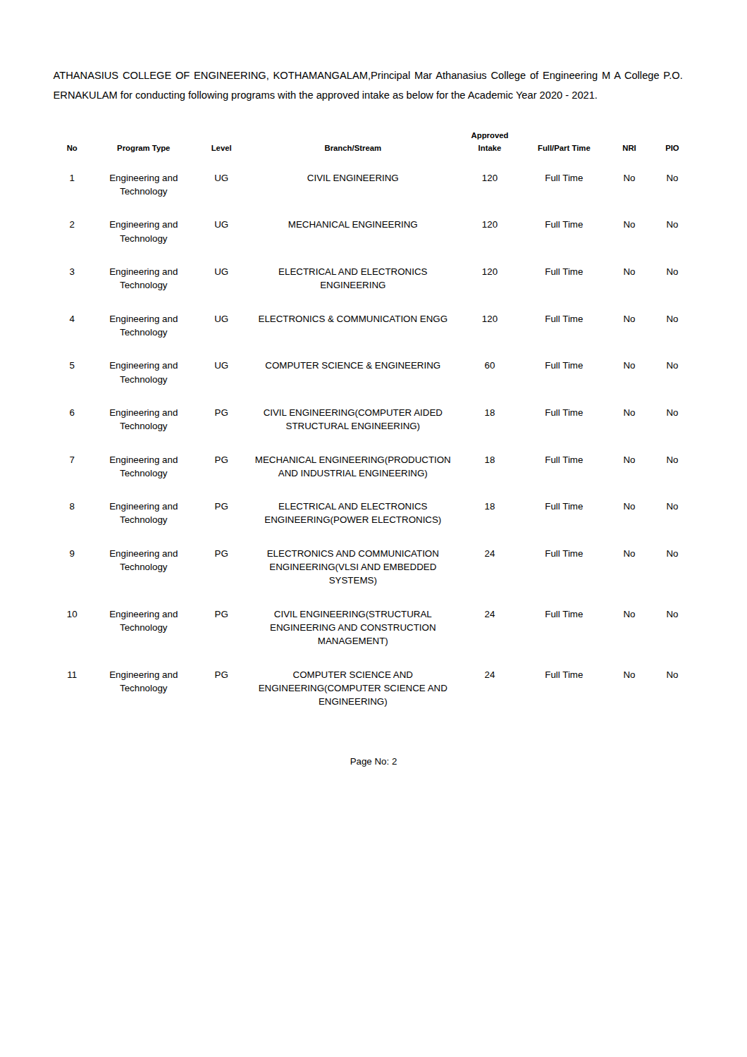ATHANASIUS COLLEGE OF ENGINEERING, KOTHAMANGALAM,Principal Mar Athanasius College of Engineering M A College P.O. ERNAKULAM for conducting following programs with the approved intake as below for the Academic Year 2020 - 2021.
| No | Program Type | Level | Branch/Stream | Approved Intake | Full/Part Time | NRI | PIO |
| --- | --- | --- | --- | --- | --- | --- | --- |
| 1 | Engineering and Technology | UG | CIVIL ENGINEERING | 120 | Full Time | No | No |
| 2 | Engineering and Technology | UG | MECHANICAL ENGINEERING | 120 | Full Time | No | No |
| 3 | Engineering and Technology | UG | ELECTRICAL AND ELECTRONICS ENGINEERING | 120 | Full Time | No | No |
| 4 | Engineering and Technology | UG | ELECTRONICS & COMMUNICATION ENGG | 120 | Full Time | No | No |
| 5 | Engineering and Technology | UG | COMPUTER SCIENCE & ENGINEERING | 60 | Full Time | No | No |
| 6 | Engineering and Technology | PG | CIVIL ENGINEERING(COMPUTER AIDED STRUCTURAL ENGINEERING) | 18 | Full Time | No | No |
| 7 | Engineering and Technology | PG | MECHANICAL ENGINEERING(PRODUCTION AND INDUSTRIAL ENGINEERING) | 18 | Full Time | No | No |
| 8 | Engineering and Technology | PG | ELECTRICAL AND ELECTRONICS ENGINEERING(POWER ELECTRONICS) | 18 | Full Time | No | No |
| 9 | Engineering and Technology | PG | ELECTRONICS AND COMMUNICATION ENGINEERING(VLSI AND EMBEDDED SYSTEMS) | 24 | Full Time | No | No |
| 10 | Engineering and Technology | PG | CIVIL ENGINEERING(STRUCTURAL ENGINEERING AND CONSTRUCTION MANAGEMENT) | 24 | Full Time | No | No |
| 11 | Engineering and Technology | PG | COMPUTER SCIENCE AND ENGINEERING(COMPUTER SCIENCE AND ENGINEERING) | 24 | Full Time | No | No |
Page No: 2